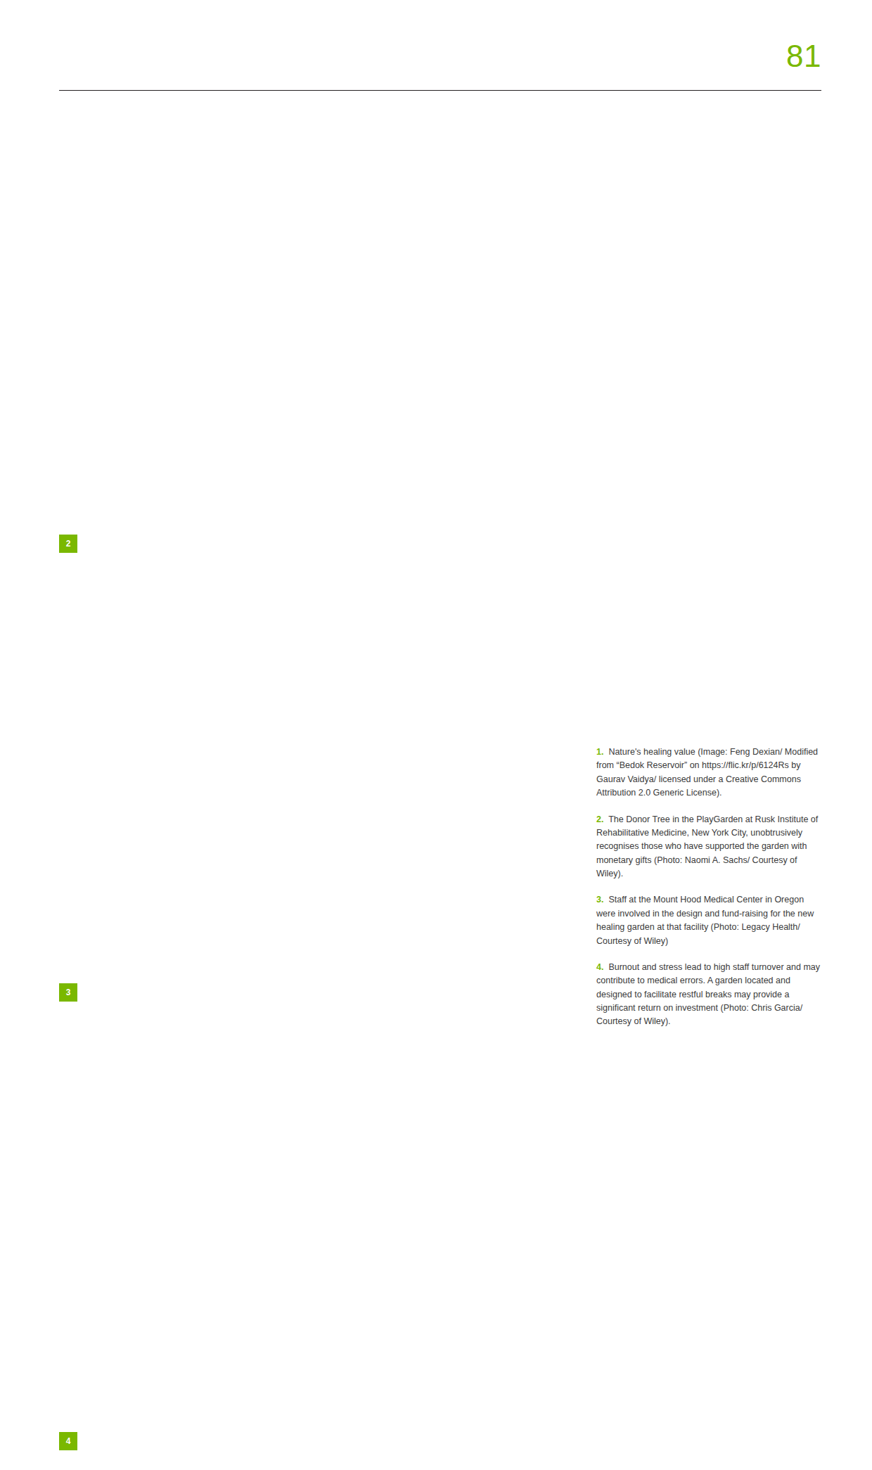81
2
3
4
1. Nature's healing value (Image: Feng Dexian/ Modified from “Bedok Reservoir” on https://flic.kr/p/6124Rs by Gaurav Vaidya/ licensed under a Creative Commons Attribution 2.0 Generic License).
2. The Donor Tree in the PlayGarden at Rusk Institute of Rehabilitative Medicine, New York City, unobtrusively recognises those who have supported the garden with monetary gifts (Photo: Naomi A. Sachs/ Courtesy of Wiley).
3. Staff at the Mount Hood Medical Center in Oregon were involved in the design and fund-raising for the new healing garden at that facility (Photo: Legacy Health/ Courtesy of Wiley)
4. Burnout and stress lead to high staff turnover and may contribute to medical errors. A garden located and designed to facilitate restful breaks may provide a significant return on investment (Photo: Chris Garcia/ Courtesy of Wiley).